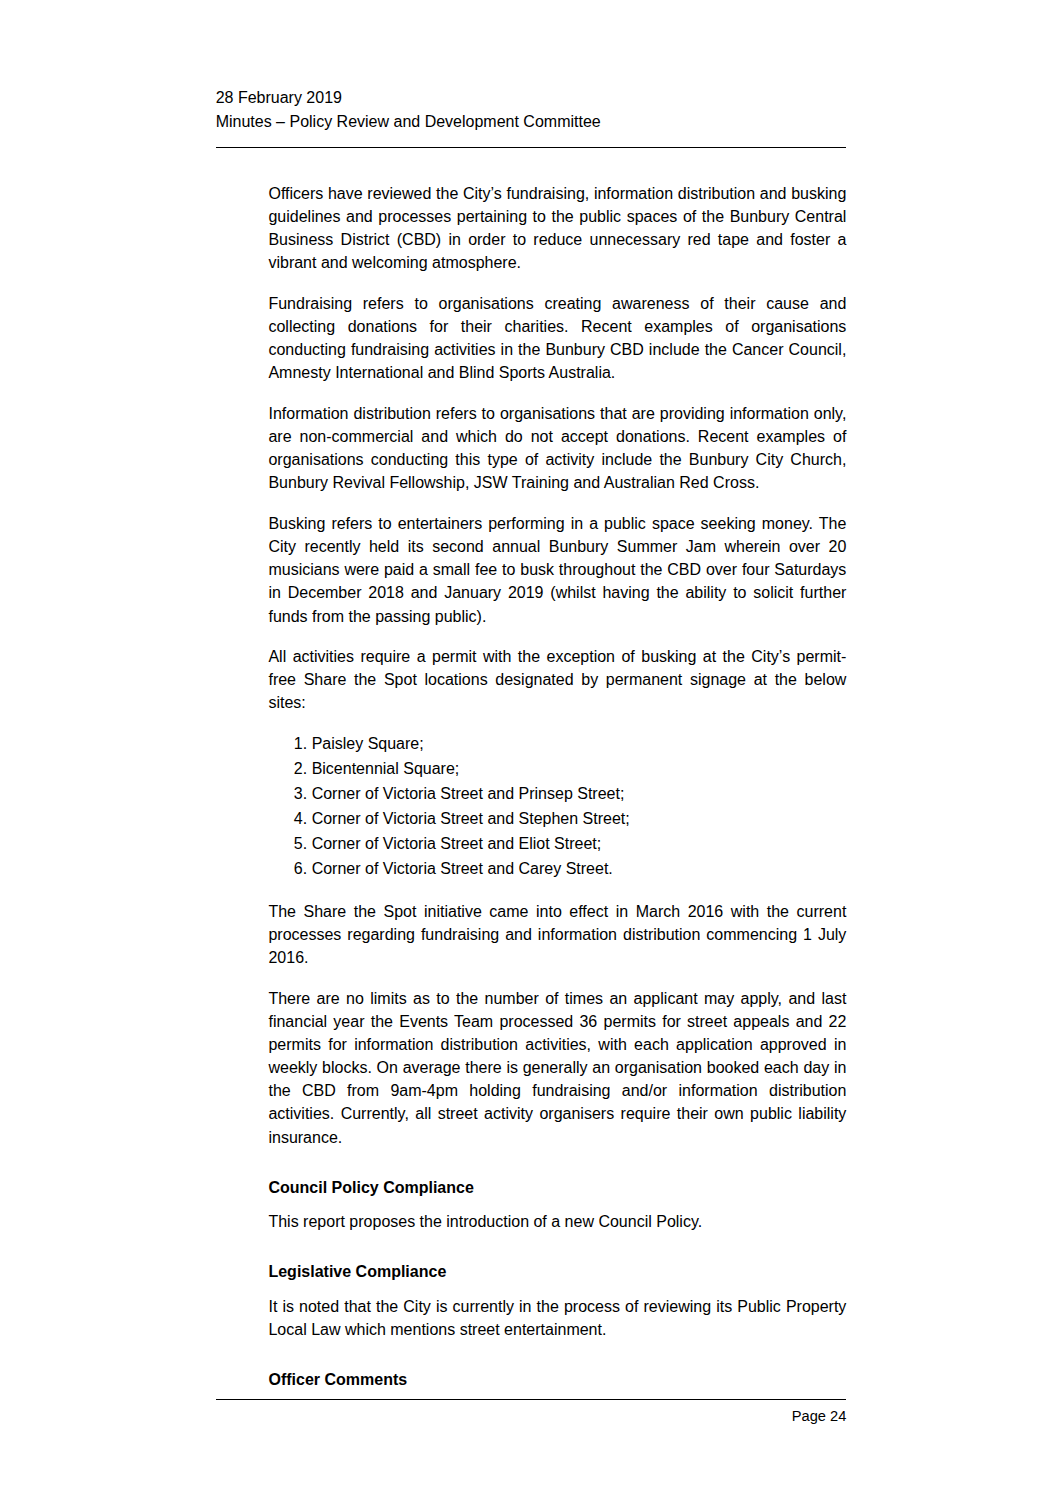28 February 2019
Minutes – Policy Review and Development Committee
Officers have reviewed the City’s fundraising, information distribution and busking guidelines and processes pertaining to the public spaces of the Bunbury Central Business District (CBD) in order to reduce unnecessary red tape and foster a vibrant and welcoming atmosphere.
Fundraising refers to organisations creating awareness of their cause and collecting donations for their charities. Recent examples of organisations conducting fundraising activities in the Bunbury CBD include the Cancer Council, Amnesty International and Blind Sports Australia.
Information distribution refers to organisations that are providing information only, are non-commercial and which do not accept donations. Recent examples of organisations conducting this type of activity include the Bunbury City Church, Bunbury Revival Fellowship, JSW Training and Australian Red Cross.
Busking refers to entertainers performing in a public space seeking money. The City recently held its second annual Bunbury Summer Jam wherein over 20 musicians were paid a small fee to busk throughout the CBD over four Saturdays in December 2018 and January 2019 (whilst having the ability to solicit further funds from the passing public).
All activities require a permit with the exception of busking at the City’s permit-free Share the Spot locations designated by permanent signage at the below sites:
Paisley Square;
Bicentennial Square;
Corner of Victoria Street and Prinsep Street;
Corner of Victoria Street and Stephen Street;
Corner of Victoria Street and Eliot Street;
Corner of Victoria Street and Carey Street.
The Share the Spot initiative came into effect in March 2016 with the current processes regarding fundraising and information distribution commencing 1 July 2016.
There are no limits as to the number of times an applicant may apply, and last financial year the Events Team processed 36 permits for street appeals and 22 permits for information distribution activities, with each application approved in weekly blocks. On average there is generally an organisation booked each day in the CBD from 9am-4pm holding fundraising and/or information distribution activities. Currently, all street activity organisers require their own public liability insurance.
Council Policy Compliance
This report proposes the introduction of a new Council Policy.
Legislative Compliance
It is noted that the City is currently in the process of reviewing its Public Property Local Law which mentions street entertainment.
Officer Comments
Page 24